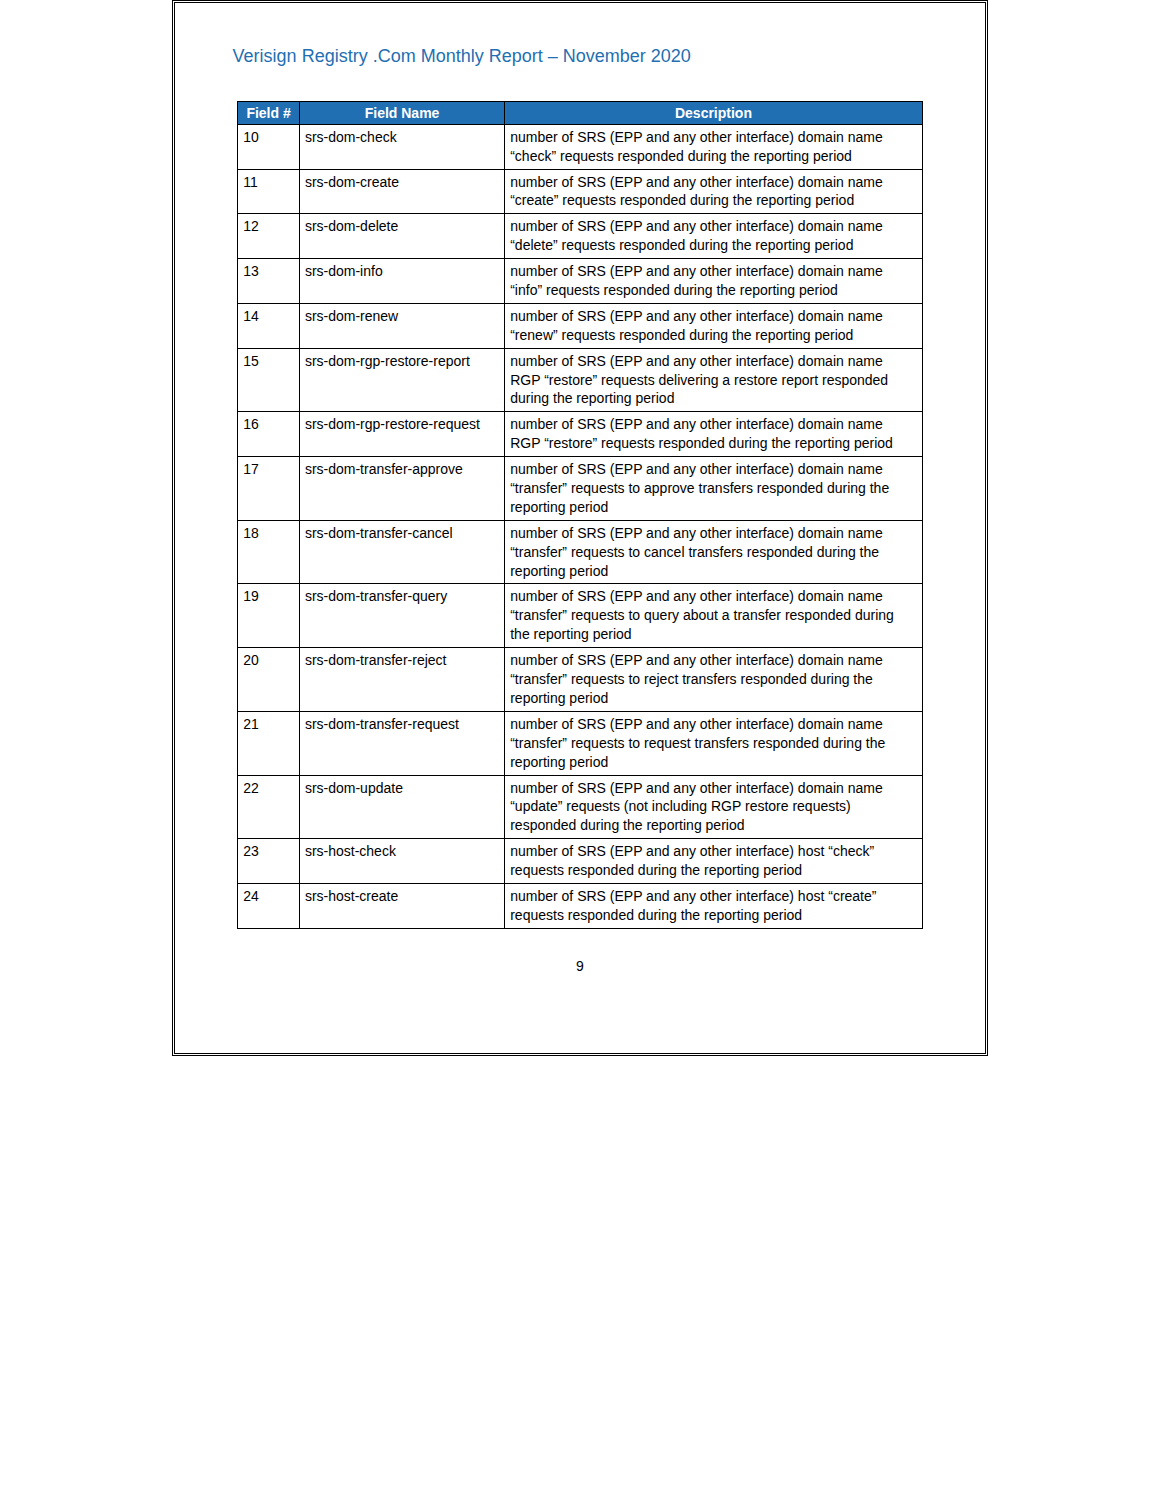Verisign Registry .Com Monthly Report – November 2020
| Field # | Field Name | Description |
| --- | --- | --- |
| 10 | srs-dom-check | number of SRS (EPP and any other interface) domain name “check” requests responded during the reporting period |
| 11 | srs-dom-create | number of SRS (EPP and any other interface) domain name “create” requests responded during the reporting period |
| 12 | srs-dom-delete | number of SRS (EPP and any other interface) domain name “delete” requests responded during the reporting period |
| 13 | srs-dom-info | number of SRS (EPP and any other interface) domain name “info” requests responded during the reporting period |
| 14 | srs-dom-renew | number of SRS (EPP and any other interface) domain name “renew” requests responded during the reporting period |
| 15 | srs-dom-rgp-restore-report | number of SRS (EPP and any other interface) domain name RGP “restore” requests delivering a restore report responded during the reporting period |
| 16 | srs-dom-rgp-restore-request | number of SRS (EPP and any other interface) domain name RGP “restore” requests responded during the reporting period |
| 17 | srs-dom-transfer-approve | number of SRS (EPP and any other interface) domain name “transfer” requests to approve transfers responded during the reporting period |
| 18 | srs-dom-transfer-cancel | number of SRS (EPP and any other interface) domain name “transfer” requests to cancel transfers responded during the reporting period |
| 19 | srs-dom-transfer-query | number of SRS (EPP and any other interface) domain name “transfer” requests to query about a transfer responded during the reporting period |
| 20 | srs-dom-transfer-reject | number of SRS (EPP and any other interface) domain name “transfer” requests to reject transfers responded during the reporting period |
| 21 | srs-dom-transfer-request | number of SRS (EPP and any other interface) domain name “transfer” requests to request transfers responded during the reporting period |
| 22 | srs-dom-update | number of SRS (EPP and any other interface) domain name “update” requests (not including RGP restore requests) responded during the reporting period |
| 23 | srs-host-check | number of SRS (EPP and any other interface) host “check” requests responded during the reporting period |
| 24 | srs-host-create | number of SRS (EPP and any other interface) host “create” requests responded during the reporting period |
9